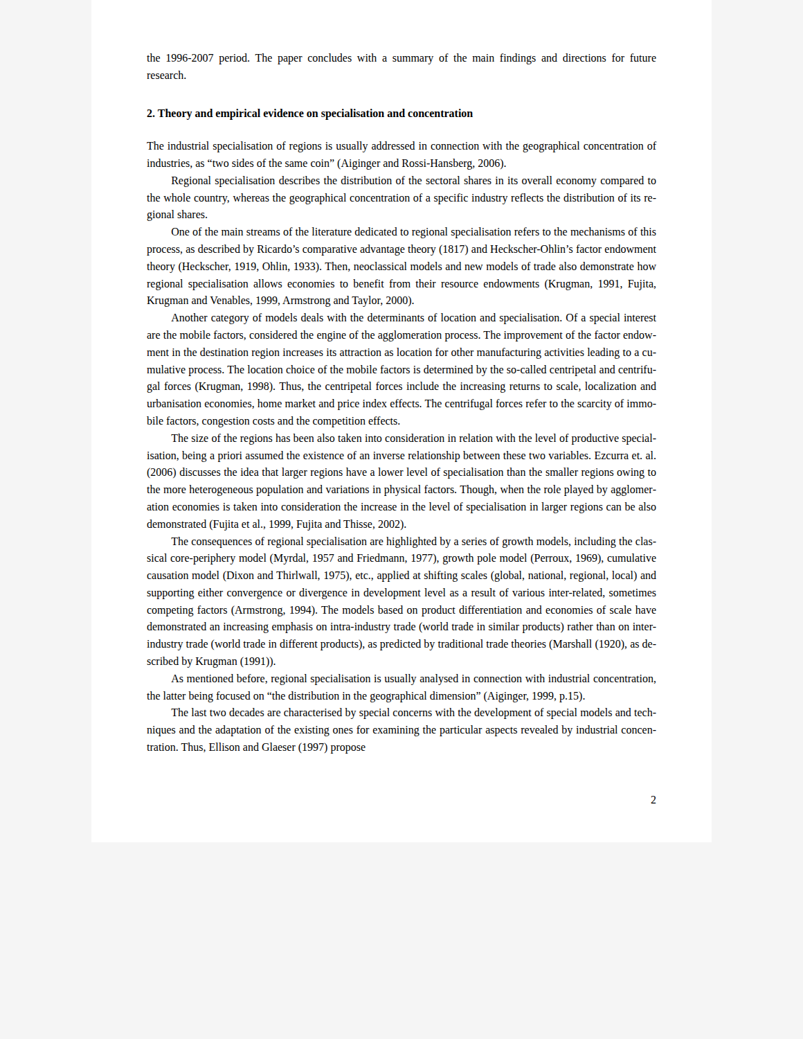the 1996-2007 period. The paper concludes with a summary of the main findings and directions for future research.
2. Theory and empirical evidence on specialisation and concentration
The industrial specialisation of regions is usually addressed in connection with the geographical concentration of industries, as “two sides of the same coin” (Aiginger and Rossi-Hansberg, 2006).
Regional specialisation describes the distribution of the sectoral shares in its overall economy compared to the whole country, whereas the geographical concentration of a specific industry reflects the distribution of its regional shares.
One of the main streams of the literature dedicated to regional specialisation refers to the mechanisms of this process, as described by Ricardo’s comparative advantage theory (1817) and Heckscher-Ohlin’s factor endowment theory (Heckscher, 1919, Ohlin, 1933). Then, neoclassical models and new models of trade also demonstrate how regional specialisation allows economies to benefit from their resource endowments (Krugman, 1991, Fujita, Krugman and Venables, 1999, Armstrong and Taylor, 2000).
Another category of models deals with the determinants of location and specialisation. Of a special interest are the mobile factors, considered the engine of the agglomeration process. The improvement of the factor endowment in the destination region increases its attraction as location for other manufacturing activities leading to a cumulative process. The location choice of the mobile factors is determined by the so-called centripetal and centrifugal forces (Krugman, 1998). Thus, the centripetal forces include the increasing returns to scale, localization and urbanisation economies, home market and price index effects. The centrifugal forces refer to the scarcity of immobile factors, congestion costs and the competition effects.
The size of the regions has been also taken into consideration in relation with the level of productive specialisation, being a priori assumed the existence of an inverse relationship between these two variables. Ezcurra et. al. (2006) discusses the idea that larger regions have a lower level of specialisation than the smaller regions owing to the more heterogeneous population and variations in physical factors. Though, when the role played by agglomeration economies is taken into consideration the increase in the level of specialisation in larger regions can be also demonstrated (Fujita et al., 1999, Fujita and Thisse, 2002).
The consequences of regional specialisation are highlighted by a series of growth models, including the classical core-periphery model (Myrdal, 1957 and Friedmann, 1977), growth pole model (Perroux, 1969), cumulative causation model (Dixon and Thirlwall, 1975), etc., applied at shifting scales (global, national, regional, local) and supporting either convergence or divergence in development level as a result of various inter-related, sometimes competing factors (Armstrong, 1994). The models based on product differentiation and economies of scale have demonstrated an increasing emphasis on intra-industry trade (world trade in similar products) rather than on inter-industry trade (world trade in different products), as predicted by traditional trade theories (Marshall (1920), as described by Krugman (1991)).
As mentioned before, regional specialisation is usually analysed in connection with industrial concentration, the latter being focused on “the distribution in the geographical dimension” (Aiginger, 1999, p.15).
The last two decades are characterised by special concerns with the development of special models and techniques and the adaptation of the existing ones for examining the particular aspects revealed by industrial concentration. Thus, Ellison and Glaeser (1997) propose
2